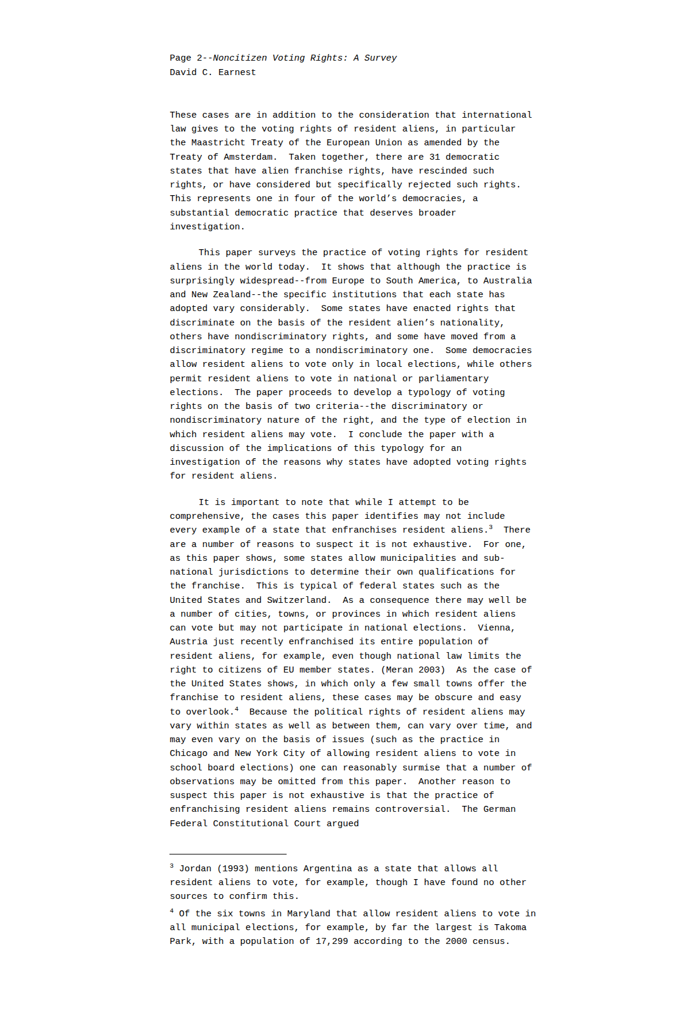Page 2--Noncitizen Voting Rights: A Survey
David C. Earnest
These cases are in addition to the consideration that international law gives to the voting rights of resident aliens, in particular the Maastricht Treaty of the European Union as amended by the Treaty of Amsterdam. Taken together, there are 31 democratic states that have alien franchise rights, have rescinded such rights, or have considered but specifically rejected such rights. This represents one in four of the world’s democracies, a substantial democratic practice that deserves broader investigation.
This paper surveys the practice of voting rights for resident aliens in the world today. It shows that although the practice is surprisingly widespread--from Europe to South America, to Australia and New Zealand--the specific institutions that each state has adopted vary considerably. Some states have enacted rights that discriminate on the basis of the resident alien’s nationality, others have nondiscriminatory rights, and some have moved from a discriminatory regime to a nondiscriminatory one. Some democracies allow resident aliens to vote only in local elections, while others permit resident aliens to vote in national or parliamentary elections. The paper proceeds to develop a typology of voting rights on the basis of two criteria--the discriminatory or nondiscriminatory nature of the right, and the type of election in which resident aliens may vote. I conclude the paper with a discussion of the implications of this typology for an investigation of the reasons why states have adopted voting rights for resident aliens.
It is important to note that while I attempt to be comprehensive, the cases this paper identifies may not include every example of a state that enfranchises resident aliens.3 There are a number of reasons to suspect it is not exhaustive. For one, as this paper shows, some states allow municipalities and sub-national jurisdictions to determine their own qualifications for the franchise. This is typical of federal states such as the United States and Switzerland. As a consequence there may well be a number of cities, towns, or provinces in which resident aliens can vote but may not participate in national elections. Vienna, Austria just recently enfranchised its entire population of resident aliens, for example, even though national law limits the right to citizens of EU member states. (Meran 2003) As the case of the United States shows, in which only a few small towns offer the franchise to resident aliens, these cases may be obscure and easy to overlook.4 Because the political rights of resident aliens may vary within states as well as between them, can vary over time, and may even vary on the basis of issues (such as the practice in Chicago and New York City of allowing resident aliens to vote in school board elections) one can reasonably surmise that a number of observations may be omitted from this paper. Another reason to suspect this paper is not exhaustive is that the practice of enfranchising resident aliens remains controversial. The German Federal Constitutional Court argued
3 Jordan (1993) mentions Argentina as a state that allows all resident aliens to vote, for example, though I have found no other sources to confirm this.
4 Of the six towns in Maryland that allow resident aliens to vote in all municipal elections, for example, by far the largest is Takoma Park, with a population of 17,299 according to the 2000 census.